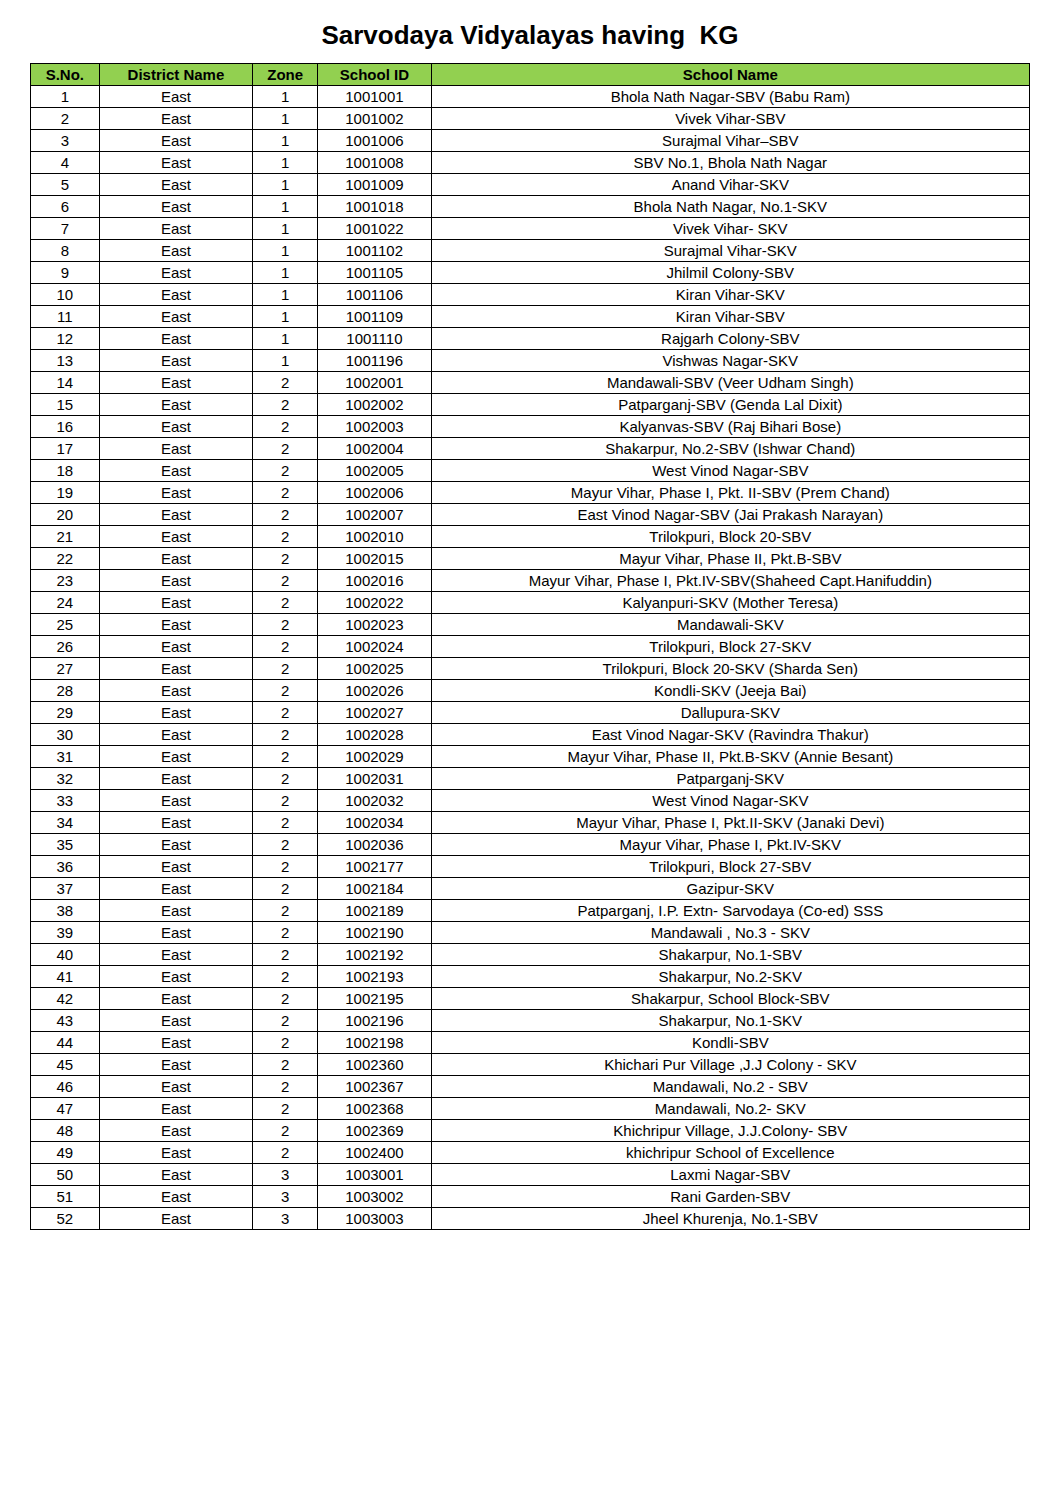Sarvodaya Vidyalayas having KG
| S.No. | District Name | Zone | School ID | School Name |
| --- | --- | --- | --- | --- |
| 1 | East | 1 | 1001001 | Bhola Nath Nagar-SBV (Babu Ram) |
| 2 | East | 1 | 1001002 | Vivek Vihar-SBV |
| 3 | East | 1 | 1001006 | Surajmal Vihar–SBV |
| 4 | East | 1 | 1001008 | SBV No.1, Bhola Nath Nagar |
| 5 | East | 1 | 1001009 | Anand Vihar-SKV |
| 6 | East | 1 | 1001018 | Bhola Nath Nagar, No.1-SKV |
| 7 | East | 1 | 1001022 | Vivek Vihar- SKV |
| 8 | East | 1 | 1001102 | Surajmal Vihar-SKV |
| 9 | East | 1 | 1001105 | Jhilmil Colony-SBV |
| 10 | East | 1 | 1001106 | Kiran Vihar-SKV |
| 11 | East | 1 | 1001109 | Kiran Vihar-SBV |
| 12 | East | 1 | 1001110 | Rajgarh Colony-SBV |
| 13 | East | 1 | 1001196 | Vishwas Nagar-SKV |
| 14 | East | 2 | 1002001 | Mandawali-SBV (Veer Udham Singh) |
| 15 | East | 2 | 1002002 | Patparganj-SBV (Genda Lal Dixit) |
| 16 | East | 2 | 1002003 | Kalyanvas-SBV (Raj Bihari Bose) |
| 17 | East | 2 | 1002004 | Shakarpur, No.2-SBV (Ishwar Chand) |
| 18 | East | 2 | 1002005 | West Vinod Nagar-SBV |
| 19 | East | 2 | 1002006 | Mayur Vihar, Phase I, Pkt. II-SBV (Prem Chand) |
| 20 | East | 2 | 1002007 | East Vinod Nagar-SBV (Jai Prakash Narayan) |
| 21 | East | 2 | 1002010 | Trilokpuri, Block 20-SBV |
| 22 | East | 2 | 1002015 | Mayur Vihar, Phase II, Pkt.B-SBV |
| 23 | East | 2 | 1002016 | Mayur Vihar, Phase I, Pkt.IV-SBV(Shaheed Capt.Hanifuddin) |
| 24 | East | 2 | 1002022 | Kalyanpuri-SKV (Mother Teresa) |
| 25 | East | 2 | 1002023 | Mandawali-SKV |
| 26 | East | 2 | 1002024 | Trilokpuri, Block 27-SKV |
| 27 | East | 2 | 1002025 | Trilokpuri, Block 20-SKV (Sharda Sen) |
| 28 | East | 2 | 1002026 | Kondli-SKV (Jeeja Bai) |
| 29 | East | 2 | 1002027 | Dallupura-SKV |
| 30 | East | 2 | 1002028 | East Vinod Nagar-SKV (Ravindra Thakur) |
| 31 | East | 2 | 1002029 | Mayur Vihar, Phase II, Pkt.B-SKV (Annie Besant) |
| 32 | East | 2 | 1002031 | Patparganj-SKV |
| 33 | East | 2 | 1002032 | West Vinod Nagar-SKV |
| 34 | East | 2 | 1002034 | Mayur Vihar, Phase I, Pkt.II-SKV (Janaki Devi) |
| 35 | East | 2 | 1002036 | Mayur Vihar, Phase I, Pkt.IV-SKV |
| 36 | East | 2 | 1002177 | Trilokpuri, Block 27-SBV |
| 37 | East | 2 | 1002184 | Gazipur-SKV |
| 38 | East | 2 | 1002189 | Patparganj, I.P. Extn- Sarvodaya (Co-ed) SSS |
| 39 | East | 2 | 1002190 | Mandawali , No.3 - SKV |
| 40 | East | 2 | 1002192 | Shakarpur, No.1-SBV |
| 41 | East | 2 | 1002193 | Shakarpur, No.2-SKV |
| 42 | East | 2 | 1002195 | Shakarpur, School Block-SBV |
| 43 | East | 2 | 1002196 | Shakarpur, No.1-SKV |
| 44 | East | 2 | 1002198 | Kondli-SBV |
| 45 | East | 2 | 1002360 | Khichari Pur Village ,J.J Colony - SKV |
| 46 | East | 2 | 1002367 | Mandawali, No.2 - SBV |
| 47 | East | 2 | 1002368 | Mandawali, No.2- SKV |
| 48 | East | 2 | 1002369 | Khichripur Village, J.J.Colony- SBV |
| 49 | East | 2 | 1002400 | khichripur School of Excellence |
| 50 | East | 3 | 1003001 | Laxmi Nagar-SBV |
| 51 | East | 3 | 1003002 | Rani Garden-SBV |
| 52 | East | 3 | 1003003 | Jheel Khurenja, No.1-SBV |